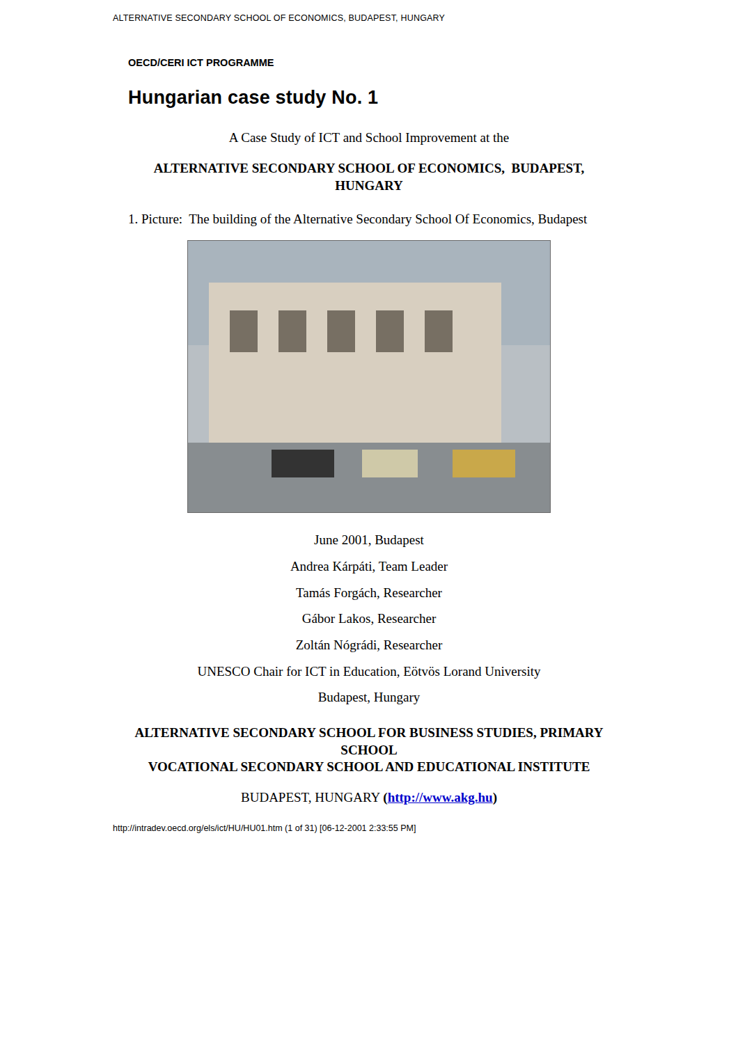ALTERNATIVE SECONDARY SCHOOL OF ECONOMICS, BUDAPEST, HUNGARY
OECD/CERI ICT PROGRAMME
Hungarian case study No. 1
A Case Study of ICT and School Improvement at the
ALTERNATIVE SECONDARY SCHOOL OF ECONOMICS, BUDAPEST, HUNGARY
1. Picture: The building of the Alternative Secondary School Of Economics, Budapest
June 2001, Budapest
Andrea Kárpáti, Team Leader
Tamás Forgách, Researcher
Gábor Lakos, Researcher
Zoltán Nógrádi, Researcher
UNESCO Chair for ICT in Education, Eötvös Lorand University
Budapest, Hungary
ALTERNATIVE SECONDARY SCHOOL FOR BUSINESS STUDIES, PRIMARY SCHOOL
VOCATIONAL SECONDARY SCHOOL AND EDUCATIONAL INSTITUTE
BUDAPEST, HUNGARY (http://www.akg.hu)
http://intradev.oecd.org/els/ict/HU/HU01.htm (1 of 31) [06-12-2001 2:33:55 PM]